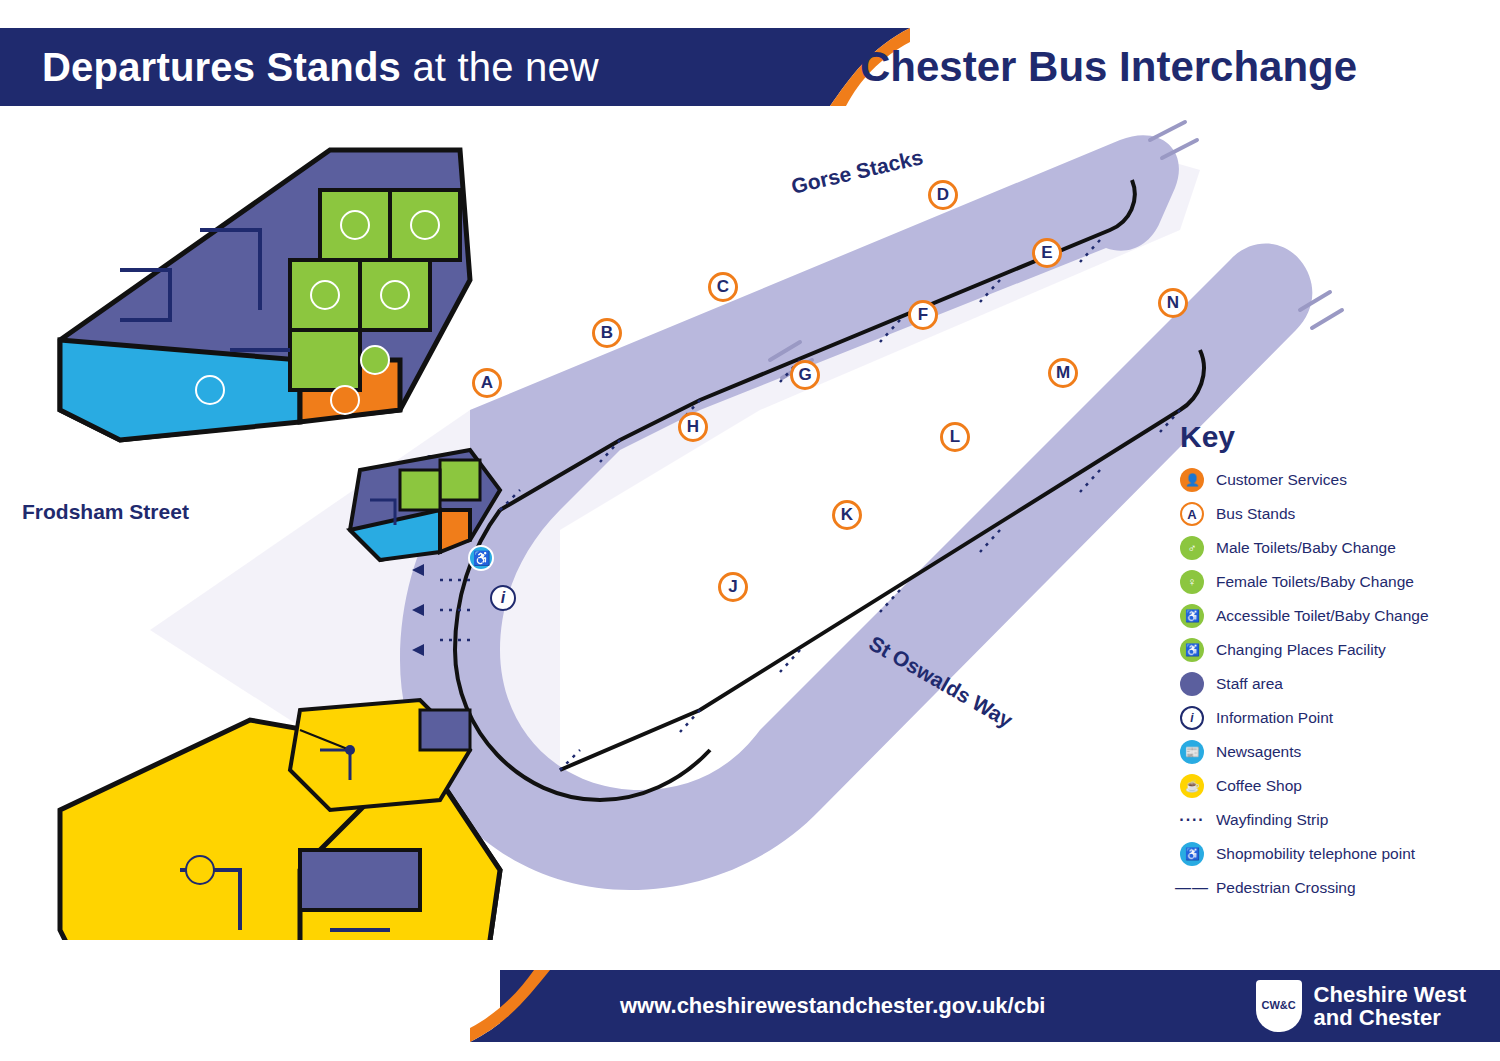Departures Stands at the new
Chester Bus Interchange
Gorse Stacks
Frodsham Street
St Oswalds Way
i
♿
A
B
C
D
E
F
G
H
J
K
L
M
N
Key
👤Customer Services
ABus Stands
♂Male Toilets/Baby Change
♀Female Toilets/Baby Change
♿Accessible Toilet/Baby Change
♿Changing Places Facility
Staff area
i Information Point
📰Newsagents
☕Coffee Shop
····Wayfinding Strip
♿Shopmobility telephone point
——Pedestrian Crossing
www.cheshirewestandchester.gov.uk/cbi CW&C Cheshire West
and Chester